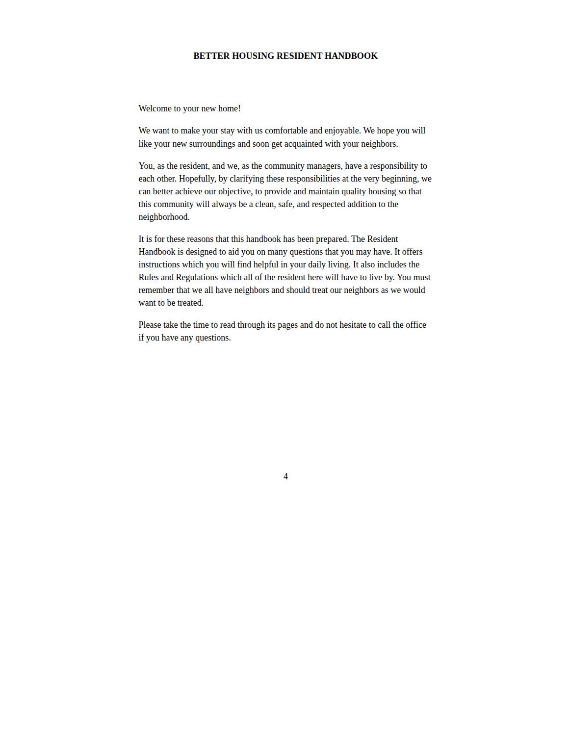Better Housing Resident Handbook
Welcome to your new home!
We want to make your stay with us comfortable and enjoyable. We hope you will like your new surroundings and soon get acquainted with your neighbors.
You, as the resident, and we, as the community managers, have a responsibility to each other. Hopefully, by clarifying these responsibilities at the very beginning, we can better achieve our objective, to provide and maintain quality housing so that this community will always be a clean, safe, and respected addition to the neighborhood.
It is for these reasons that this handbook has been prepared. The Resident Handbook is designed to aid you on many questions that you may have. It offers instructions which you will find helpful in your daily living. It also includes the Rules and Regulations which all of the resident here will have to live by. You must remember that we all have neighbors and should treat our neighbors as we would want to be treated.
Please take the time to read through its pages and do not hesitate to call the office if you have any questions.
4